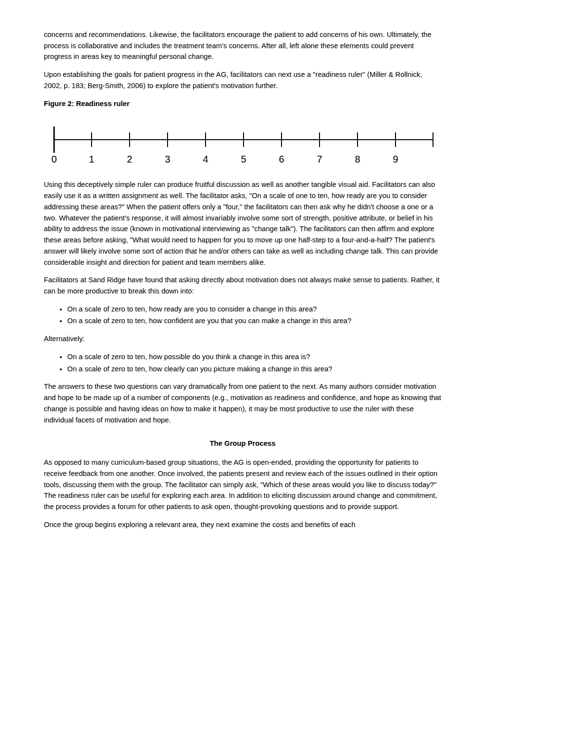concerns and recommendations. Likewise, the facilitators encourage the patient to add concerns of his own. Ultimately, the process is collaborative and includes the treatment team's concerns. After all, left alone these elements could prevent progress in areas key to meaningful personal change.
Upon establishing the goals for patient progress in the AG, facilitators can next use a "readiness ruler" (Miller & Rollnick, 2002, p. 183; Berg-Smith, 2006) to explore the patient's motivation further.
Figure 2: Readiness ruler
0 1 2 3 4 5 6 7 8 9
Using this deceptively simple ruler can produce fruitful discussion as well as another tangible visual aid. Facilitators can also easily use it as a written assignment as well. The facilitator asks, "On a scale of one to ten, how ready are you to consider addressing these areas?" When the patient offers only a "four," the facilitators can then ask why he didn't choose a one or a two. Whatever the patient's response, it will almost invariably involve some sort of strength, positive attribute, or belief in his ability to address the issue (known in motivational interviewing as "change talk"). The facilitators can then affirm and explore these areas before asking, "What would need to happen for you to move up one half-step to a four-and-a-half? The patient's answer will likely involve some sort of action that he and/or others can take as well as including change talk. This can provide considerable insight and direction for patient and team members alike.
Facilitators at Sand Ridge have found that asking directly about motivation does not always make sense to patients. Rather, it can be more productive to break this down into:
On a scale of zero to ten, how ready are you to consider a change in this area?
On a scale of zero to ten, how confident are you that you can make a change in this area?
Alternatively:
On a scale of zero to ten, how possible do you think a change in this area is?
On a scale of zero to ten, how clearly can you picture making a change in this area?
The answers to these two questions can vary dramatically from one patient to the next. As many authors consider motivation and hope to be made up of a number of components (e.g., motivation as readiness and confidence, and hope as knowing that change is possible and having ideas on how to make it happen), it may be most productive to use the ruler with these individual facets of motivation and hope.
The Group Process
As opposed to many curriculum-based group situations, the AG is open-ended, providing the opportunity for patients to receive feedback from one another. Once involved, the patients present and review each of the issues outlined in their option tools, discussing them with the group. The facilitator can simply ask, "Which of these areas would you like to discuss today?" The readiness ruler can be useful for exploring each area. In addition to eliciting discussion around change and commitment, the process provides a forum for other patients to ask open, thought-provoking questions and to provide support.
Once the group begins exploring a relevant area, they next examine the costs and benefits of each